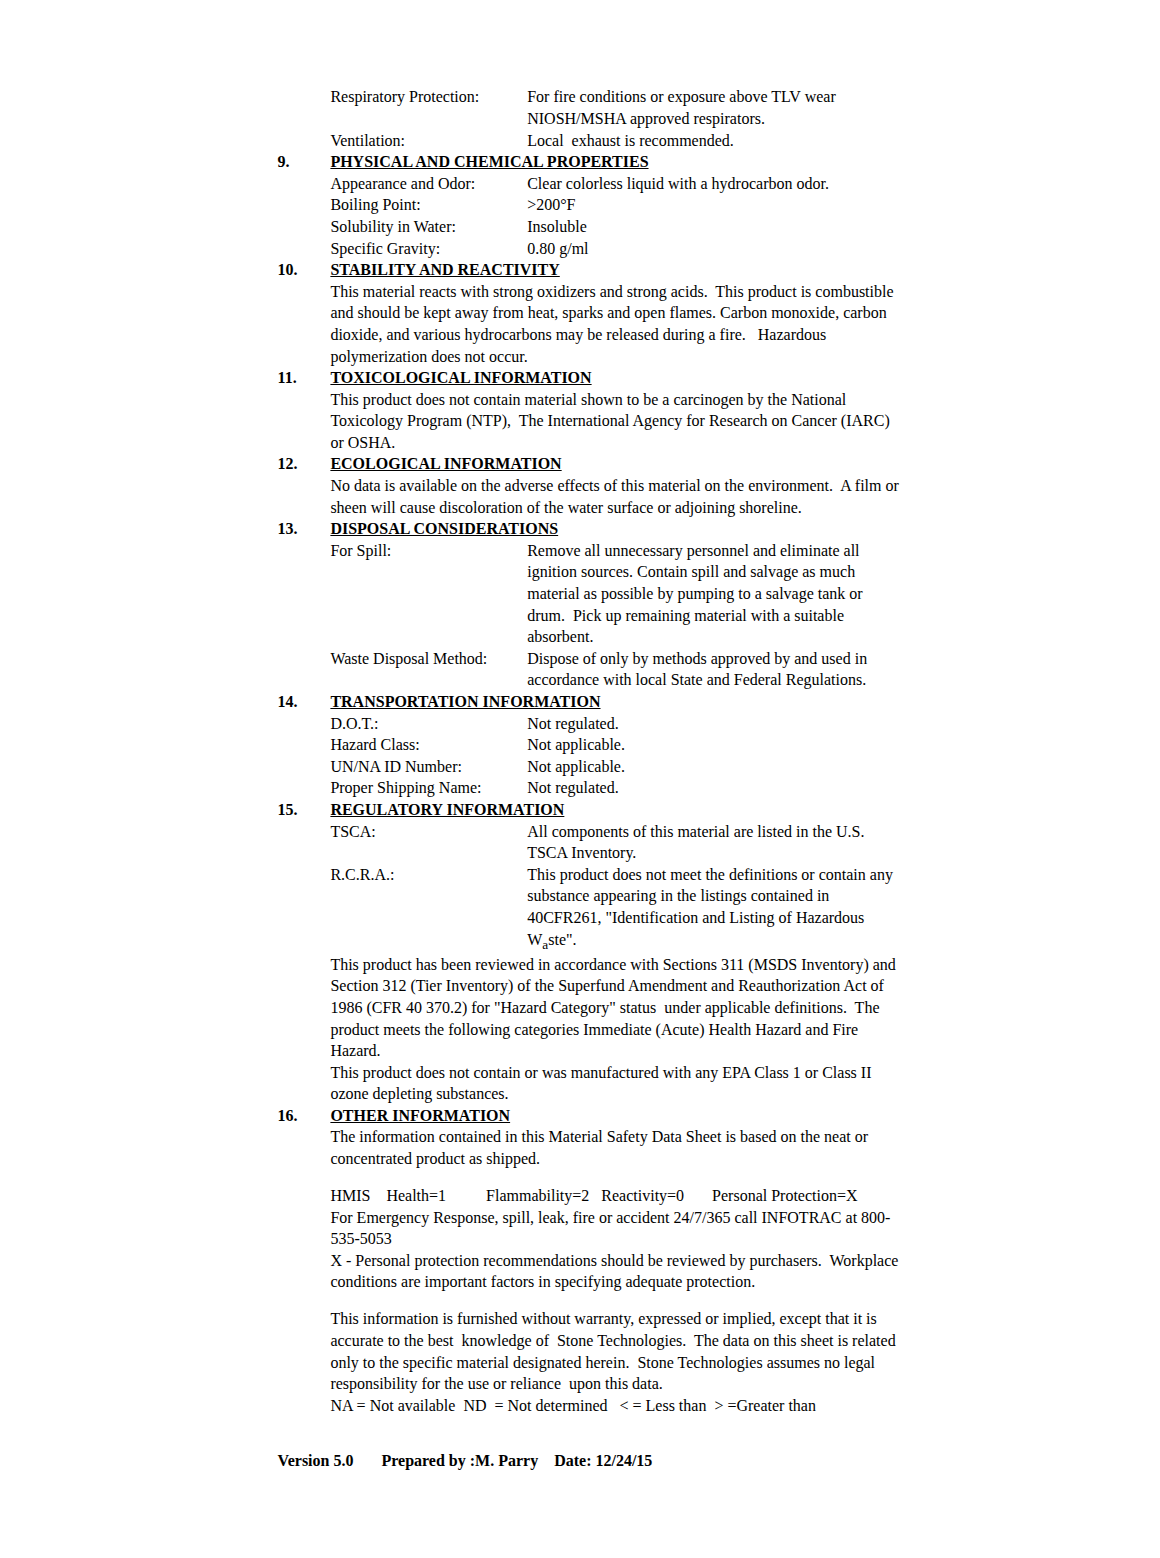| | Respiratory Protection: | For fire conditions or exposure above TLV wear NIOSH/MSHA approved respirators. |
| | Ventilation: | Local exhaust is recommended. |
| 9. | PHYSICAL AND CHEMICAL PROPERTIES |
| | Appearance and Odor: | Clear colorless liquid with a hydrocarbon odor. |
| | Boiling Point: | >200°F |
| | Solubility in Water: | Insoluble |
| | Specific Gravity: | 0.80 g/ml |
| 10. | STABILITY AND REACTIVITY |
| | This material reacts with strong oxidizers and strong acids. This product is combustible and should be kept away from heat, sparks and open flames. Carbon monoxide, carbon dioxide, and various hydrocarbons may be released during a fire. Hazardous polymerization does not occur. |
| 11. | TOXICOLOGICAL INFORMATION |
| | This product does not contain material shown to be a carcinogen by the National Toxicology Program (NTP), The International Agency for Research on Cancer (IARC) or OSHA. |
| 12. | ECOLOGICAL INFORMATION |
| | No data is available on the adverse effects of this material on the environment. A film or sheen will cause discoloration of the water surface or adjoining shoreline. |
| 13. | DISPOSAL CONSIDERATIONS |
| | For Spill: | Remove all unnecessary personnel and eliminate all ignition sources. Contain spill and salvage as much material as possible by pumping to a salvage tank or drum. Pick up remaining material with a suitable absorbent. |
| | Waste Disposal Method: | Dispose of only by methods approved by and used in accordance with local State and Federal Regulations. |
| 14. | TRANSPORTATION INFORMATION |
| | D.O.T.: | Not regulated. |
| | Hazard Class: | Not applicable. |
| | UN/NA ID Number: | Not applicable. |
| | Proper Shipping Name: | Not regulated. |
| 15. | REGULATORY INFORMATION |
| | TSCA: | All components of this material are listed in the U.S. TSCA Inventory. |
| | R.C.R.A.: | This product does not meet the definitions or contain any substance appearing in the listings contained in 40CFR261, "Identification and Listing of Hazardous W a ste". |
| | This product has been reviewed in accordance with Sections 311 (MSDS Inventory) and Section 312 (Tier Inventory) of the Superfund Amendment and Reauthorization Act of 1986 (CFR 40 370.2) for "Hazard Category" status under applicable definitions. The product meets the following categories Immediate (Acute) Health Hazard and Fire Hazard. |
| | This product does not contain or was manufactured with any EPA Class 1 or Class II ozone depleting substances. |
| 16. | OTHER INFORMATION |
| | The information contained in this Material Safety Data Sheet is based on the neat or concentrated product as shipped. |
| | HMIS Health=1 Flammability=2 Reactivity=0 Personal Protection=X |
| | For Emergency Response, spill, leak, fire or accident 24/7/365 call INFOTRAC at 800-535-5053 |
| | X - Personal protection recommendations should be reviewed by purchasers. Workplace conditions are important factors in specifying adequate protection. |
| | This information is furnished without warranty, expressed or implied, except that it is accurate to the best knowledge of Stone Technologies. The data on this sheet is related only to the specific material designated herein. Stone Technologies assumes no legal responsibility for the use or reliance upon this data. |
| | NA = Not available ND = Not determined < = Less than > =Greater than |
Version 5.0 Prepared by :M. Parry Date: 12/24/15